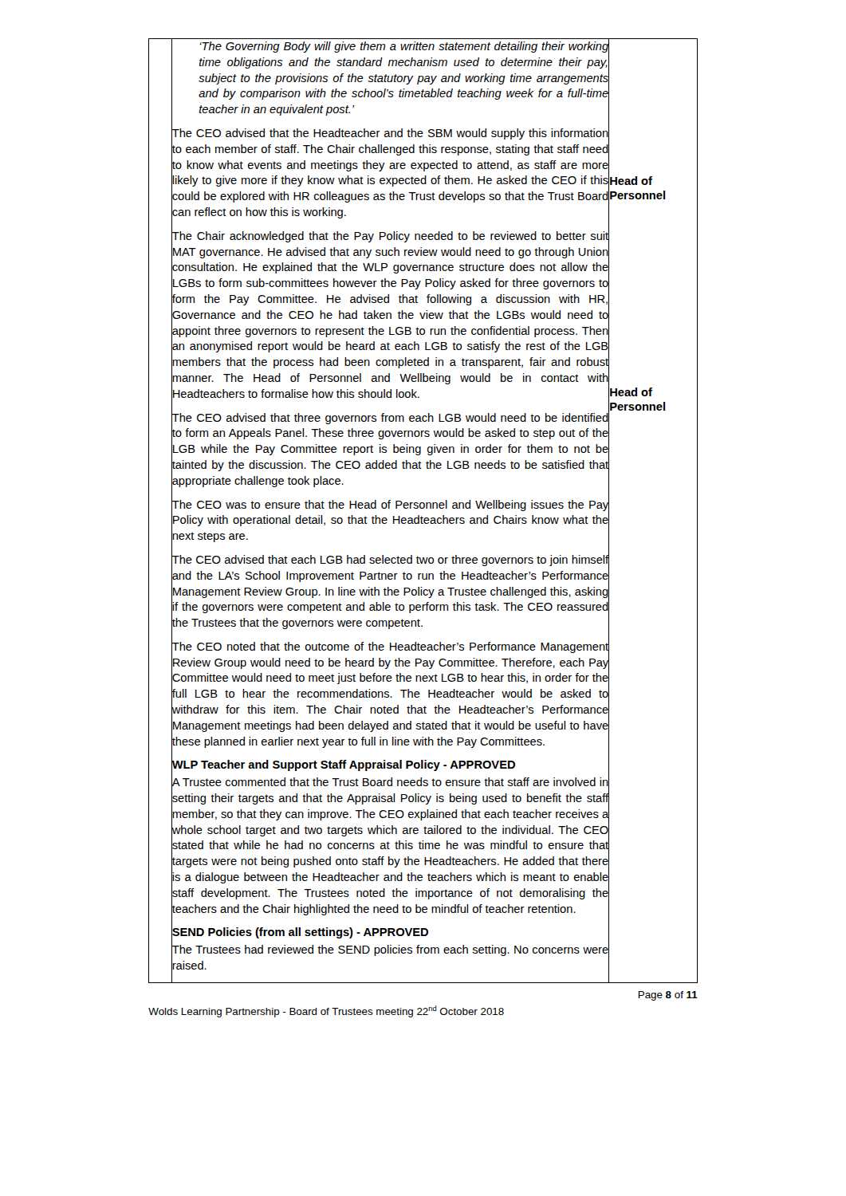| | ‘ The Governing Body will give them a written statement detailing their working time obligations and the standard mechanism used to determine their pay, subject to the provisions of the statutory pay and working time arrangements and by comparison with the school’s timetabled teaching week for a full-time teacher in an equivalent post.’ The CEO advised that the Headteacher and the SBM would supply this information to each member of staff. The Chair challenged this response, stating that staff need to know what events and meetings they are expected to attend, as staff are more likely to give more if they know what is expected of them. He asked the CEO if this could be explored with HR colleagues as the Trust develops so that the Trust Board can reflect on how this is working. The Chair acknowledged that the Pay Policy needed to be reviewed to better suit MAT governance. He advised that any such review would need to go through Union consultation. He explained that the WLP governance structure does not allow the LGBs to form sub-committees however the Pay Policy asked for three governors to form the Pay Committee. He advised that following a discussion with HR, Governance and the CEO he had taken the view that the LGBs would need to appoint three governors to represent the LGB to run the confidential process. Then an anonymised report would be heard at each LGB to satisfy the rest of the LGB members that the process had been completed in a transparent, fair and robust manner. The Head of Personnel and Wellbeing would be in contact with Headteachers to formalise how this should look. The CEO advised that three governors from each LGB would need to be identified to form an Appeals Panel. These three governors would be asked to step out of the LGB while the Pay Committee report is being given in order for them to not be tainted by the discussion. The CEO added that the LGB needs to be satisfied that appropriate challenge took place. The CEO was to ensure that the Head of Personnel and Wellbeing issues the Pay Policy with operational detail, so that the Headteachers and Chairs know what the next steps are. The CEO advised that each LGB had selected two or three governors to join himself and the LA’s School Improvement Partner to run the Headteacher’s Performance Management Review Group. In line with the Policy a Trustee challenged this, asking if the governors were competent and able to perform this task. The CEO reassured the Trustees that the governors were competent. The CEO noted that the outcome of the Headteacher’s Performance Management Review Group would need to be heard by the Pay Committee. Therefore, each Pay Committee would need to meet just before the next LGB to hear this, in order for the full LGB to hear the recommendations. The Headteacher would be asked to withdraw for this item. The Chair noted that the Headteacher’s Performance Management meetings had been delayed and stated that it would be useful to have these planned in earlier next year to full in line with the Pay Committees. WLP Teacher and Support Staff Appraisal Policy - APPROVED A Trustee commented that the Trust Board needs to ensure that staff are involved in setting their targets and that the Appraisal Policy is being used to benefit the staff member, so that they can improve. The CEO explained that each teacher receives a whole school target and two targets which are tailored to the individual. The CEO stated that while he had no concerns at this time he was mindful to ensure that targets were not being pushed onto staff by the Headteachers. He added that there is a dialogue between the Headteacher and the teachers which is meant to enable staff development. The Trustees noted the importance of not demoralising the teachers and the Chair highlighted the need to be mindful of teacher retention. SEND Policies (from all settings) - APPROVED The Trustees had reviewed the SEND policies from each setting. No concerns were raised. | Head of Personnel Head of Personnel |
Page 8 of 11
Wolds Learning Partnership - Board of Trustees meeting 22nd October 2018